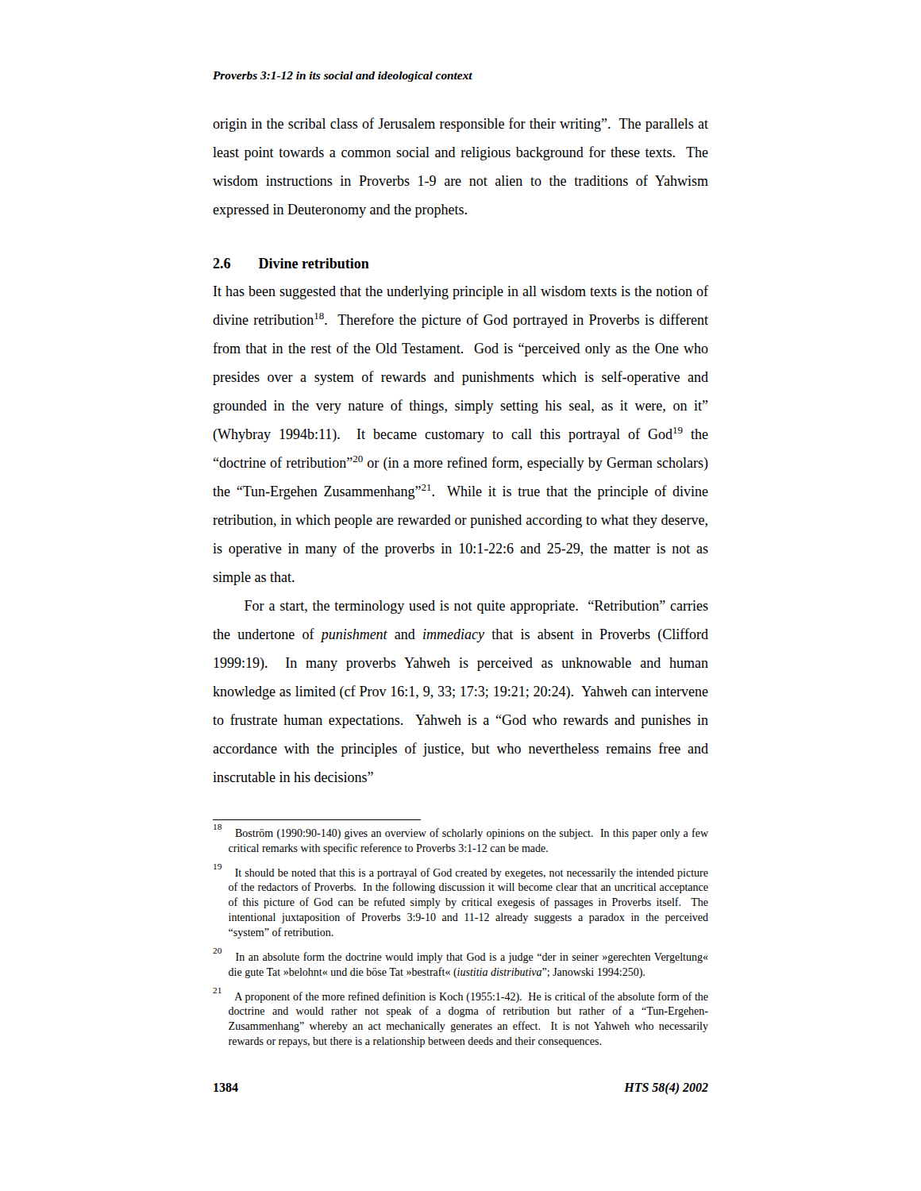Proverbs 3:1-12 in its social and ideological context
origin in the scribal class of Jerusalem responsible for their writing”. The parallels at least point towards a common social and religious background for these texts. The wisdom instructions in Proverbs 1-9 are not alien to the traditions of Yahwism expressed in Deuteronomy and the prophets.
2.6 Divine retribution
It has been suggested that the underlying principle in all wisdom texts is the notion of divine retribution18. Therefore the picture of God portrayed in Proverbs is different from that in the rest of the Old Testament. God is “perceived only as the One who presides over a system of rewards and punishments which is self-operative and grounded in the very nature of things, simply setting his seal, as it were, on it” (Whybray 1994b:11). It became customary to call this portrayal of God19 the “doctrine of retribution”20 or (in a more refined form, especially by German scholars) the “Tun-Ergehen Zusammenhang”21. While it is true that the principle of divine retribution, in which people are rewarded or punished according to what they deserve, is operative in many of the proverbs in 10:1-22:6 and 25-29, the matter is not as simple as that.
For a start, the terminology used is not quite appropriate. “Retribution” carries the undertone of punishment and immediacy that is absent in Proverbs (Clifford 1999:19). In many proverbs Yahweh is perceived as unknowable and human knowledge as limited (cf Prov 16:1, 9, 33; 17:3; 19:21; 20:24). Yahweh can intervene to frustrate human expectations. Yahweh is a “God who rewards and punishes in accordance with the principles of justice, but who nevertheless remains free and inscrutable in his decisions”
18 Boström (1990:90-140) gives an overview of scholarly opinions on the subject. In this paper only a few critical remarks with specific reference to Proverbs 3:1-12 can be made.
19 It should be noted that this is a portrayal of God created by exegetes, not necessarily the intended picture of the redactors of Proverbs. In the following discussion it will become clear that an uncritical acceptance of this picture of God can be refuted simply by critical exegesis of passages in Proverbs itself. The intentional juxtaposition of Proverbs 3:9-10 and 11-12 already suggests a paradox in the perceived “system” of retribution.
20 In an absolute form the doctrine would imply that God is a judge “der in seiner »gerechten Vergeltung« die gute Tat »belohnt« und die böse Tat »bestraft« (iustitia distributiva”; Janowski 1994:250).
21 A proponent of the more refined definition is Koch (1955:1-42). He is critical of the absolute form of the doctrine and would rather not speak of a dogma of retribution but rather of a “Tun-Ergehen-Zusammenhang” whereby an act mechanically generates an effect. It is not Yahweh who necessarily rewards or repays, but there is a relationship between deeds and their consequences.
1384
HTS 58(4) 2002